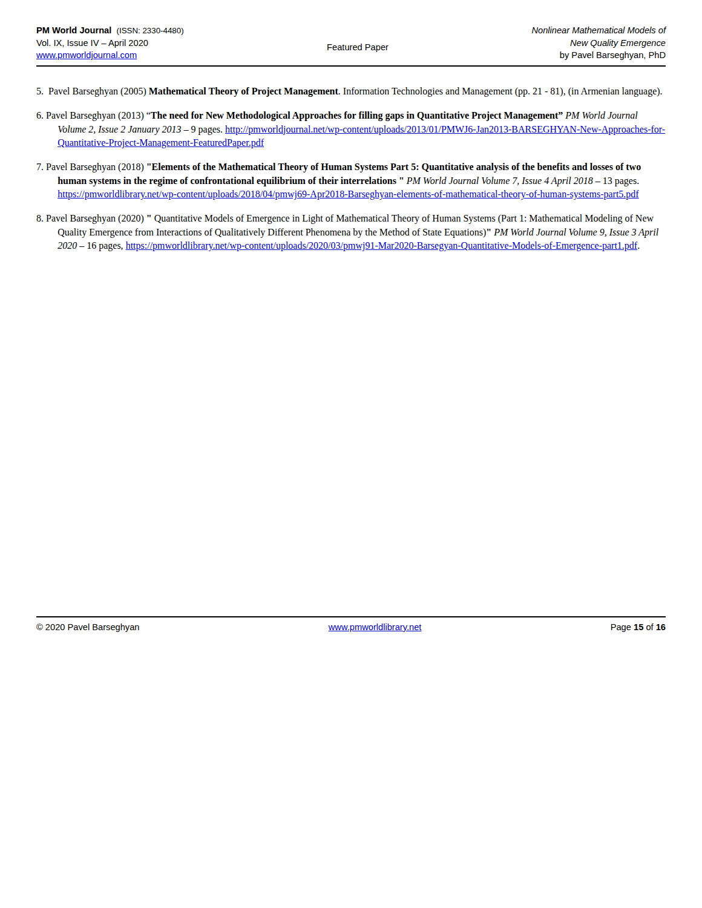PM World Journal (ISSN: 2330-4480)
Vol. IX, Issue IV – April 2020
www.pmworldjournal.com
Featured Paper
Nonlinear Mathematical Models of
New Quality Emergence
by Pavel Barseghyan, PhD
5. Pavel Barseghyan (2005) Mathematical Theory of Project Management. Information Technologies and Management (pp. 21 - 81), (in Armenian language).
6. Pavel Barseghyan (2013) “The need for New Methodological Approaches for filling gaps in Quantitative Project Management” PM World Journal Volume 2, Issue 2 January 2013 – 9 pages. http://pmworldjournal.net/wp-content/uploads/2013/01/PMWJ6-Jan2013-BARSEGHYAN-New-Approaches-for-Quantitative-Project-Management-FeaturedPaper.pdf
7. Pavel Barseghyan (2018) "Elements of the Mathematical Theory of Human Systems Part 5: Quantitative analysis of the benefits and losses of two human systems in the regime of confrontational equilibrium of their interrelations " PM World Journal Volume 7, Issue 4 April 2018 – 13 pages. https://pmworldlibrary.net/wp-content/uploads/2018/04/pmwj69-Apr2018-Barseghyan-elements-of-mathematical-theory-of-human-systems-part5.pdf
8. Pavel Barseghyan (2020) " Quantitative Models of Emergence in Light of Mathematical Theory of Human Systems (Part 1: Mathematical Modeling of New Quality Emergence from Interactions of Qualitatively Different Phenomena by the Method of State Equations)" PM World Journal Volume 9, Issue 3 April 2020 – 16 pages, https://pmworldlibrary.net/wp-content/uploads/2020/03/pmwj91-Mar2020-Barsegyan-Quantitative-Models-of-Emergence-part1.pdf.
© 2020 Pavel Barseghyan
www.pmworldlibrary.net
Page 15 of 16